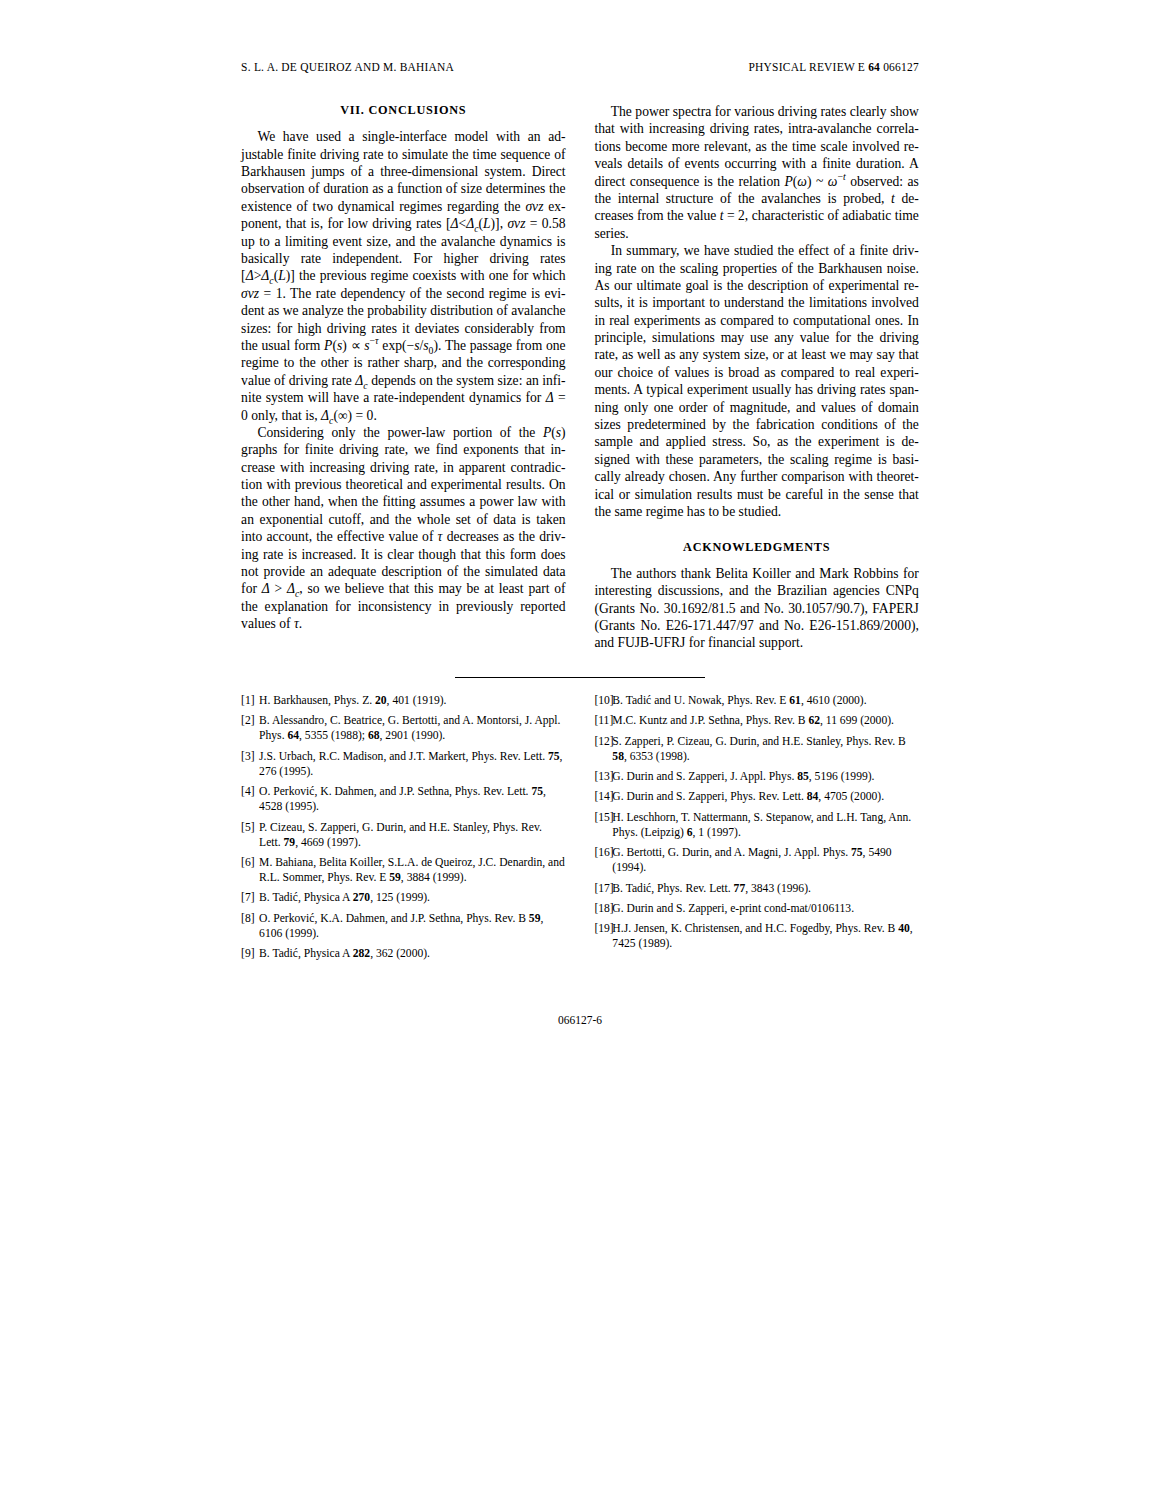S. L. A. de Queiroz and M. Bahiana
Physical Review E 64 066127
VII. Conclusions
We have used a single-interface model with an adjustable finite driving rate to simulate the time sequence of Barkhausen jumps of a three-dimensional system. Direct observation of duration as a function of size determines the existence of two dynamical regimes regarding the σνz exponent, that is, for low driving rates [Δ<Δc(L)], σνz = 0.58 up to a limiting event size, and the avalanche dynamics is basically rate independent. For higher driving rates [Δ>Δc(L)] the previous regime coexists with one for which σνz = 1. The rate dependency of the second regime is evident as we analyze the probability distribution of avalanche sizes: for high driving rates it deviates considerably from the usual form P(s) ∝ s−τ exp(−s/s0). The passage from one regime to the other is rather sharp, and the corresponding value of driving rate Δc depends on the system size: an infinite system will have a rate-independent dynamics for Δ = 0 only, that is, Δc(∞) = 0.
Considering only the power-law portion of the P(s) graphs for finite driving rate, we find exponents that increase with increasing driving rate, in apparent contradiction with previous theoretical and experimental results. On the other hand, when the fitting assumes a power law with an exponential cutoff, and the whole set of data is taken into account, the effective value of τ decreases as the driving rate is increased. It is clear though that this form does not provide an adequate description of the simulated data for Δ > Δc, so we believe that this may be at least part of the explanation for inconsistency in previously reported values of τ.
The power spectra for various driving rates clearly show that with increasing driving rates, intra-avalanche correlations become more relevant, as the time scale involved reveals details of events occurring with a finite duration. A direct consequence is the relation P(ω) ~ ω−t observed: as the internal structure of the avalanches is probed, t decreases from the value t = 2, characteristic of adiabatic time series.
In summary, we have studied the effect of a finite driving rate on the scaling properties of the Barkhausen noise. As our ultimate goal is the description of experimental results, it is important to understand the limitations involved in real experiments as compared to computational ones. In principle, simulations may use any value for the driving rate, as well as any system size, or at least we may say that our choice of values is broad as compared to real experiments. A typical experiment usually has driving rates spanning only one order of magnitude, and values of domain sizes predetermined by the fabrication conditions of the sample and applied stress. So, as the experiment is designed with these parameters, the scaling regime is basically already chosen. Any further comparison with theoretical or simulation results must be careful in the sense that the same regime has to be studied.
Acknowledgments
The authors thank Belita Koiller and Mark Robbins for interesting discussions, and the Brazilian agencies CNPq (Grants No. 30.1692/81.5 and No. 30.1057/90.7), FAPERJ (Grants No. E26-171.447/97 and No. E26-151.869/2000), and FUJB-UFRJ for financial support.
[1] H. Barkhausen, Phys. Z. 20, 401 (1919).
[2] B. Alessandro, C. Beatrice, G. Bertotti, and A. Montorsi, J. Appl. Phys. 64, 5355 (1988); 68, 2901 (1990).
[3] J.S. Urbach, R.C. Madison, and J.T. Markert, Phys. Rev. Lett. 75, 276 (1995).
[4] O. Perković, K. Dahmen, and J.P. Sethna, Phys. Rev. Lett. 75, 4528 (1995).
[5] P. Cizeau, S. Zapperi, G. Durin, and H.E. Stanley, Phys. Rev. Lett. 79, 4669 (1997).
[6] M. Bahiana, Belita Koiller, S.L.A. de Queiroz, J.C. Denardin, and R.L. Sommer, Phys. Rev. E 59, 3884 (1999).
[7] B. Tadić, Physica A 270, 125 (1999).
[8] O. Perković, K.A. Dahmen, and J.P. Sethna, Phys. Rev. B 59, 6106 (1999).
[9] B. Tadić, Physica A 282, 362 (2000).
[10] B. Tadić and U. Nowak, Phys. Rev. E 61, 4610 (2000).
[11] M.C. Kuntz and J.P. Sethna, Phys. Rev. B 62, 11 699 (2000).
[12] S. Zapperi, P. Cizeau, G. Durin, and H.E. Stanley, Phys. Rev. B 58, 6353 (1998).
[13] G. Durin and S. Zapperi, J. Appl. Phys. 85, 5196 (1999).
[14] G. Durin and S. Zapperi, Phys. Rev. Lett. 84, 4705 (2000).
[15] H. Leschhorn, T. Nattermann, S. Stepanow, and L.H. Tang, Ann. Phys. (Leipzig) 6, 1 (1997).
[16] G. Bertotti, G. Durin, and A. Magni, J. Appl. Phys. 75, 5490 (1994).
[17] B. Tadić, Phys. Rev. Lett. 77, 3843 (1996).
[18] G. Durin and S. Zapperi, e-print cond-mat/0106113.
[19] H.J. Jensen, K. Christensen, and H.C. Fogedby, Phys. Rev. B 40, 7425 (1989).
066127-6